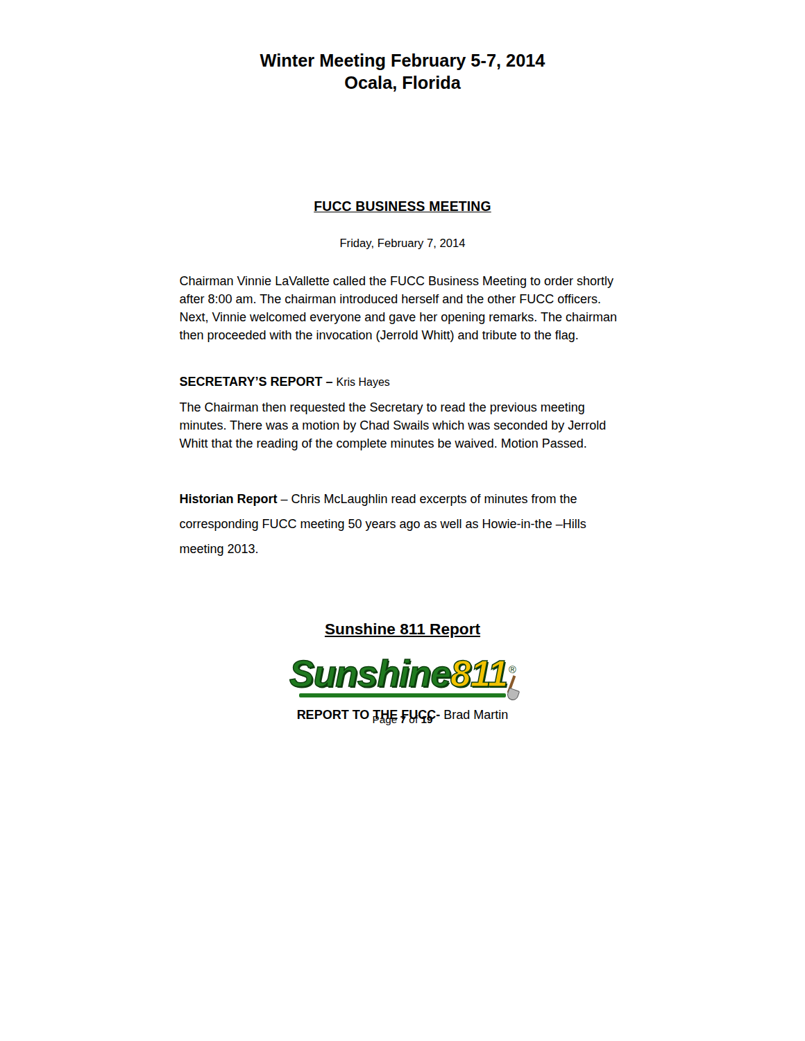Winter Meeting February 5-7, 2014
Ocala, Florida
FUCC BUSINESS MEETING
Friday, February 7, 2014
Chairman Vinnie LaVallette called the FUCC Business Meeting to order shortly after 8:00 am. The chairman introduced herself and the other FUCC officers. Next, Vinnie welcomed everyone and gave her opening remarks. The chairman then proceeded with the invocation (Jerrold Whitt) and tribute to the flag.
SECRETARY’S REPORT – Kris Hayes
The Chairman then requested the Secretary to read the previous meeting minutes. There was a motion by Chad Swails which was seconded by Jerrold Whitt that the reading of the complete minutes be waived. Motion Passed.
Historian Report – Chris McLaughlin read excerpts of minutes from the corresponding FUCC meeting 50 years ago as well as Howie-in-the –Hills meeting 2013.
Sunshine 811 Report
Sunshine 811®
REPORT TO THE FUCC- Brad Martin
Page 7 of 19